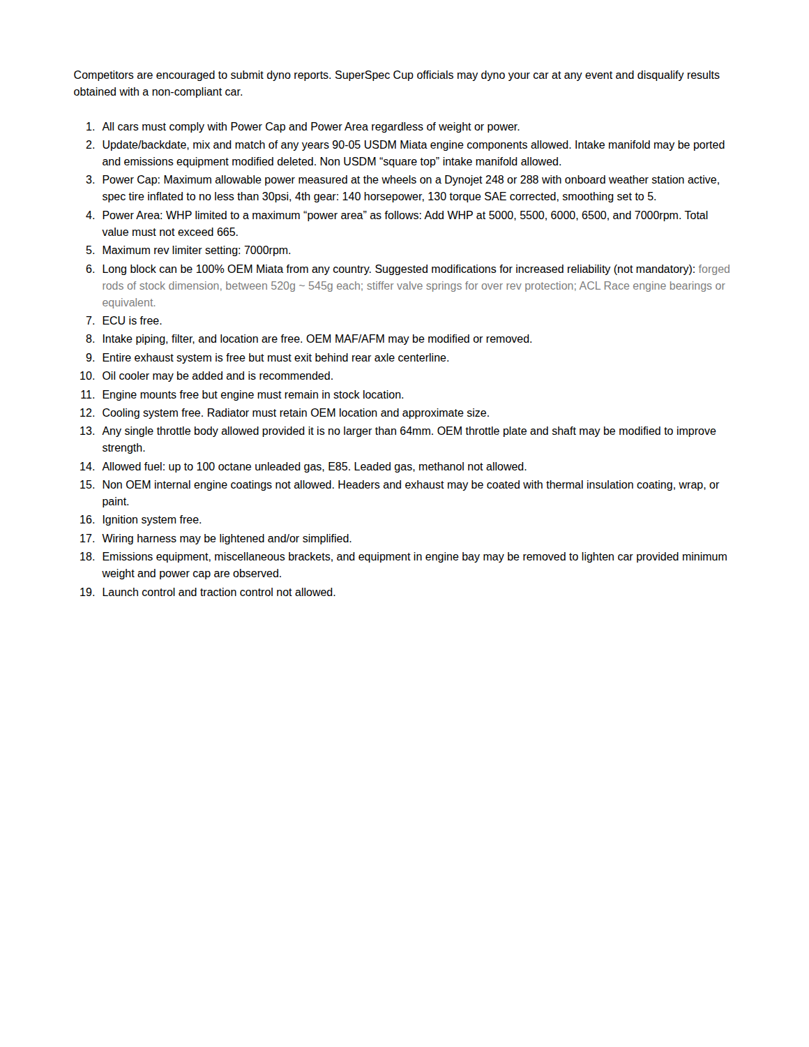Competitors are encouraged to submit dyno reports. SuperSpec Cup officials may dyno your car at any event and disqualify results obtained with a non-compliant car.
All cars must comply with Power Cap and Power Area regardless of weight or power.
Update/backdate, mix and match of any years 90-05 USDM Miata engine components allowed. Intake manifold may be ported and emissions equipment modified deleted. Non USDM “square top” intake manifold allowed.
Power Cap: Maximum allowable power measured at the wheels on a Dynojet 248 or 288 with onboard weather station active, spec tire inflated to no less than 30psi, 4th gear: 140 horsepower, 130 torque SAE corrected, smoothing set to 5.
Power Area: WHP limited to a maximum “power area” as follows: Add WHP at 5000, 5500, 6000, 6500, and 7000rpm. Total value must not exceed 665.
Maximum rev limiter setting: 7000rpm.
Long block can be 100% OEM Miata from any country. Suggested modifications for increased reliability (not mandatory): forged rods of stock dimension, between 520g ~ 545g each; stiffer valve springs for over rev protection; ACL Race engine bearings or equivalent.
ECU is free.
Intake piping, filter, and location are free. OEM MAF/AFM may be modified or removed.
Entire exhaust system is free but must exit behind rear axle centerline.
Oil cooler may be added and is recommended.
Engine mounts free but engine must remain in stock location.
Cooling system free. Radiator must retain OEM location and approximate size.
Any single throttle body allowed provided it is no larger than 64mm. OEM throttle plate and shaft may be modified to improve strength.
Allowed fuel: up to 100 octane unleaded gas, E85. Leaded gas, methanol not allowed.
Non OEM internal engine coatings not allowed. Headers and exhaust may be coated with thermal insulation coating, wrap, or paint.
Ignition system free.
Wiring harness may be lightened and/or simplified.
Emissions equipment, miscellaneous brackets, and equipment in engine bay may be removed to lighten car provided minimum weight and power cap are observed.
Launch control and traction control not allowed.